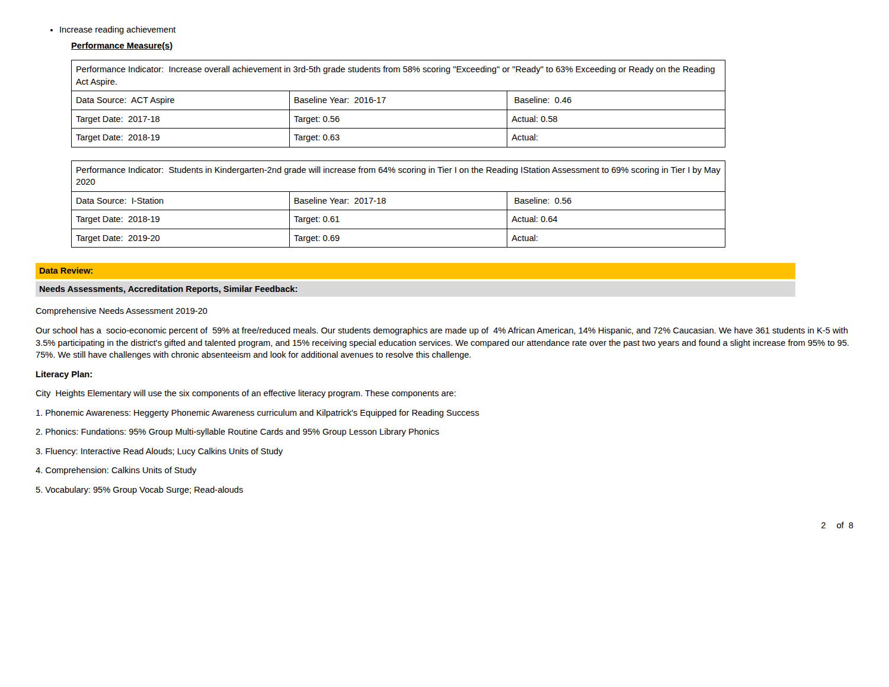Increase reading achievement
Performance Measure(s)
| Performance Indicator: Increase overall achievement in 3rd-5th grade students from 58% scoring "Exceeding" or "Ready" to 63% Exceeding or Ready on the Reading Act Aspire. |
| Data Source: ACT Aspire | Baseline Year: 2016-17 | Baseline: 0.46 |
| Target Date: 2017-18 | Target: 0.56 | Actual: 0.58 |
| Target Date: 2018-19 | Target: 0.63 | Actual: |
| Performance Indicator: Students in Kindergarten-2nd grade will increase from 64% scoring in Tier I on the Reading IStation Assessment to 69% scoring in Tier I by May 2020 |
| Data Source: I-Station | Baseline Year: 2017-18 | Baseline: 0.56 |
| Target Date: 2018-19 | Target: 0.61 | Actual: 0.64 |
| Target Date: 2019-20 | Target: 0.69 | Actual: |
Data Review:
Needs Assessments, Accreditation Reports, Similar Feedback:
Comprehensive Needs Assessment 2019-20
Our school has a socio-economic percent of 59% at free/reduced meals. Our students demographics are made up of 4% African American, 14% Hispanic, and 72% Caucasian. We have 361 students in K-5 with 3.5% participating in the district's gifted and talented program, and 15% receiving special education services. We compared our attendance rate over the past two years and found a slight increase from 95% to 95. 75%. We still have challenges with chronic absenteeism and look for additional avenues to resolve this challenge.
Literacy Plan:
City Heights Elementary will use the six components of an effective literacy program. These components are:
1. Phonemic Awareness: Heggerty Phonemic Awareness curriculum and Kilpatrick's Equipped for Reading Success
2. Phonics: Fundations: 95% Group Multi-syllable Routine Cards and 95% Group Lesson Library Phonics
3. Fluency: Interactive Read Alouds; Lucy Calkins Units of Study
4. Comprehension: Calkins Units of Study
5. Vocabulary: 95% Group Vocab Surge; Read-alouds
2of 8